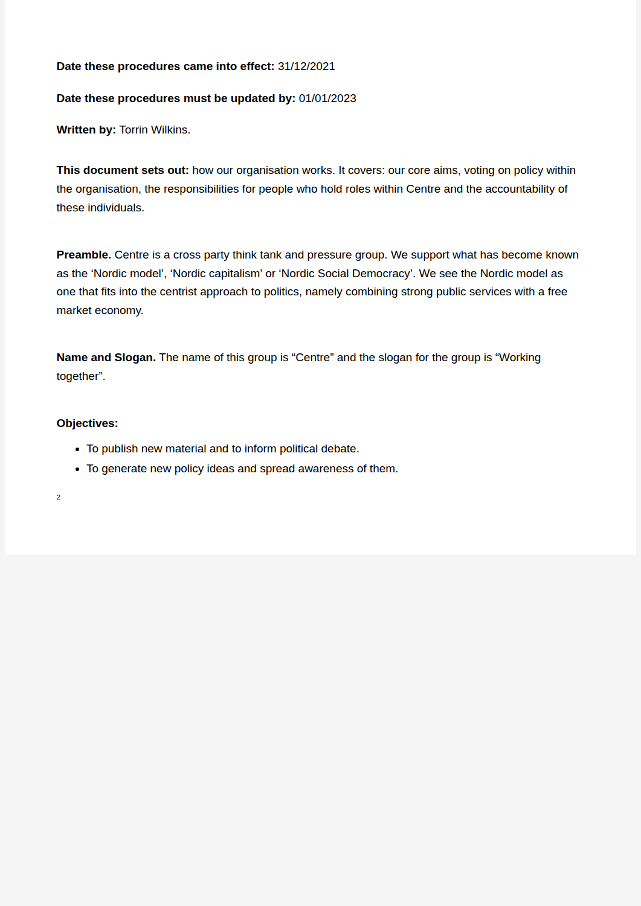Date these procedures came into effect: 31/12/2021
Date these procedures must be updated by: 01/01/2023
Written by: Torrin Wilkins.
This document sets out: how our organisation works. It covers: our core aims, voting on policy within the organisation, the responsibilities for people who hold roles within Centre and the accountability of these individuals.
Preamble. Centre is a cross party think tank and pressure group. We support what has become known as the ‘Nordic model’, ‘Nordic capitalism’ or ‘Nordic Social Democracy’. We see the Nordic model as one that fits into the centrist approach to politics, namely combining strong public services with a free market economy.
Name and Slogan. The name of this group is “Centre” and the slogan for the group is “Working together”.
Objectives:
To publish new material and to inform political debate.
To generate new policy ideas and spread awareness of them.
2